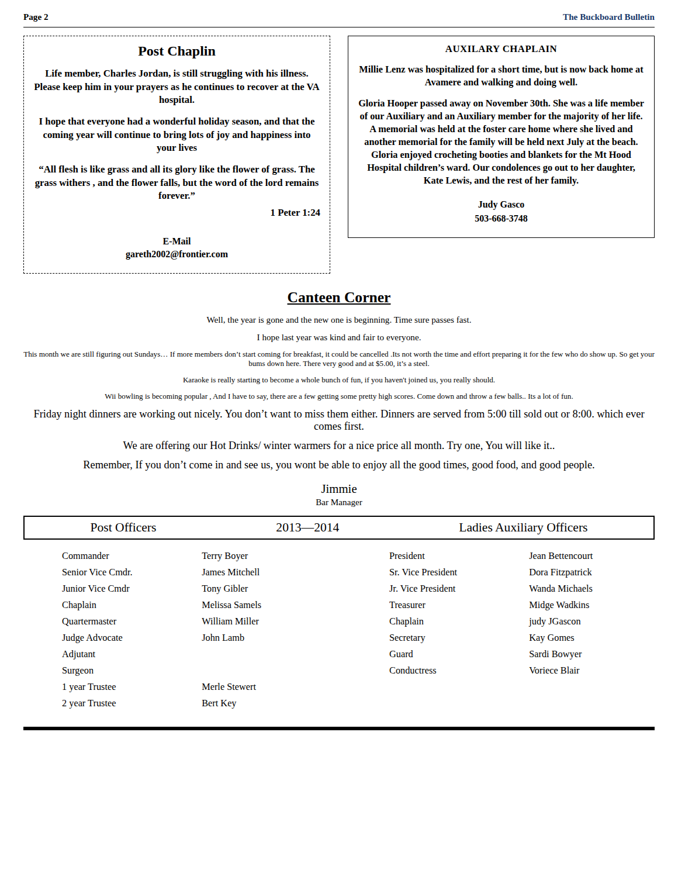Page 2 The Buckboard Bulletin
Post Chaplin
Life member, Charles Jordan, is still struggling with his illness. Please keep him in your prayers as he continues to recover at the VA hospital.
I hope that everyone had a wonderful holiday season, and that the coming year will continue to bring lots of joy and happiness into your lives
“All flesh is like grass and all its glory like the flower of grass. The grass withers , and the flower falls, but the word of the lord remains forever.”
1 Peter 1:24
E-Mail
gareth2002@frontier.com
AUXILARY CHAPLAIN
Millie Lenz was hospitalized for a short time, but is now back home at Avamere and walking and doing well.
Gloria Hooper passed away on November 30th. She was a life member of our Auxiliary and an Auxiliary member for the majority of her life. A memorial was held at the foster care home where she lived and another memorial for the family will be held next July at the beach. Gloria enjoyed crocheting booties and blankets for the Mt Hood Hospital children’s ward. Our condolences go out to her daughter, Kate Lewis, and the rest of her family.
Judy Gasco
503-668-3748
Canteen Corner
Well, the year is gone and the new one is beginning. Time sure passes fast.
I hope last year was kind and fair to everyone.
This month we are still figuring out Sundays… If more members don’t start coming for breakfast, it could be cancelled .Its not worth the time and effort preparing it for the few who do show up. So get your bums down here. There very good and at $5.00, it’s a steel.
Karaoke is really starting to become a whole bunch of fun, if you haven't joined us, you really should.
Wii bowling is becoming popular , And I have to say, there are a few getting some pretty high scores. Come down and throw a few balls.. Its a lot of fun.
Friday night dinners are working out nicely. You don’t want to miss them either. Dinners are served from 5:00 till sold out or 8:00. which ever comes first.
We are offering our Hot Drinks/ winter warmers for a nice price all month. Try one, You will like it..
Remember, If you don’t come in and see us, you wont be able to enjoy all the good times, good food, and good people.
Jimmie
Bar Manager
Post Officers 2013—2014 Ladies Auxiliary Officers
| Commander | Terry Boyer |
| Senior Vice Cmdr. | James Mitchell |
| Junior Vice Cmdr | Tony Gibler |
| Chaplain | Melissa Samels |
| Quartermaster | William Miller |
| Judge Advocate | John Lamb |
| Adjutant | |
| Surgeon | |
| 1 year Trustee | Merle Stewert |
| 2 year Trustee | Bert Key |
| President | Jean Bettencourt |
| Sr. Vice President | Dora Fitzpatrick |
| Jr. Vice President | Wanda Michaels |
| Treasurer | Midge Wadkins |
| Chaplain | judy JGascon |
| Secretary | Kay Gomes |
| Guard | Sardi Bowyer |
| Conductress | Voriece Blair |